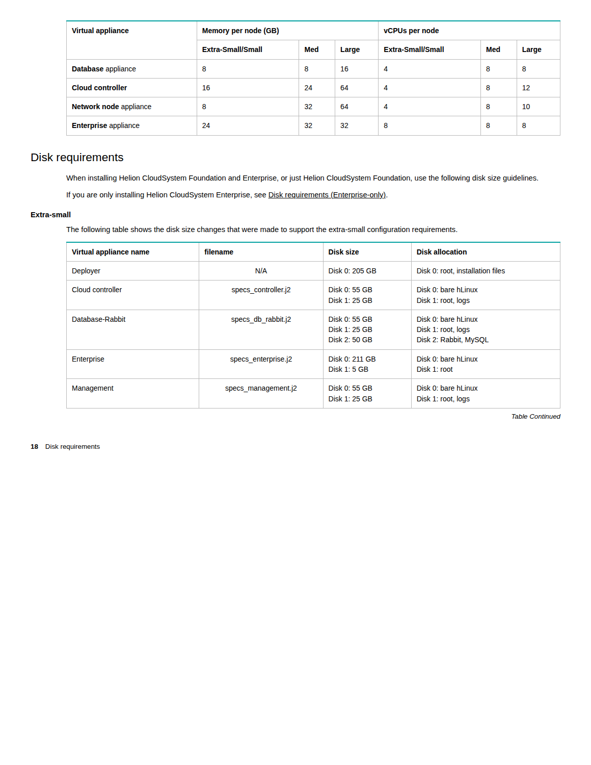| Virtual appliance | Memory per node (GB) | vCPUs per node |
| --- | --- | --- |
| Extra-Small/Small | Med | Large | Extra-Small/Small | Med | Large |
| Database appliance | 8 | 8 | 16 | 4 | 8 | 8 |
| Cloud controller | 16 | 24 | 64 | 4 | 8 | 12 |
| Network node appliance | 8 | 32 | 64 | 4 | 8 | 10 |
| Enterprise appliance | 24 | 32 | 32 | 8 | 8 | 8 |
Disk requirements
When installing Helion CloudSystem Foundation and Enterprise, or just Helion CloudSystem Foundation, use the following disk size guidelines.
If you are only installing Helion CloudSystem Enterprise, see Disk requirements (Enterprise-only).
Extra-small
The following table shows the disk size changes that were made to support the extra-small configuration requirements.
Table Continued
| Virtual appliance name | filename | Disk size | Disk allocation |
| --- | --- | --- | --- |
| Deployer | N/A | Disk 0: 205 GB | Disk 0: root, installation files |
| Cloud controller | specs_controller.j2 | Disk 0: 55 GB Disk 1: 25 GB | Disk 0: bare hLinux Disk 1: root, logs |
| Database-Rabbit | specs_db_rabbit.j2 | Disk 0: 55 GB Disk 1: 25 GB Disk 2: 50 GB | Disk 0: bare hLinux Disk 1: root, logs Disk 2: Rabbit, MySQL |
| Enterprise | specs_enterprise.j2 | Disk 0: 211 GB Disk 1: 5 GB | Disk 0: bare hLinux Disk 1: root |
| Management | specs_management.j2 | Disk 0: 55 GB Disk 1: 25 GB | Disk 0: bare hLinux Disk 1: root, logs |
18 Disk requirements